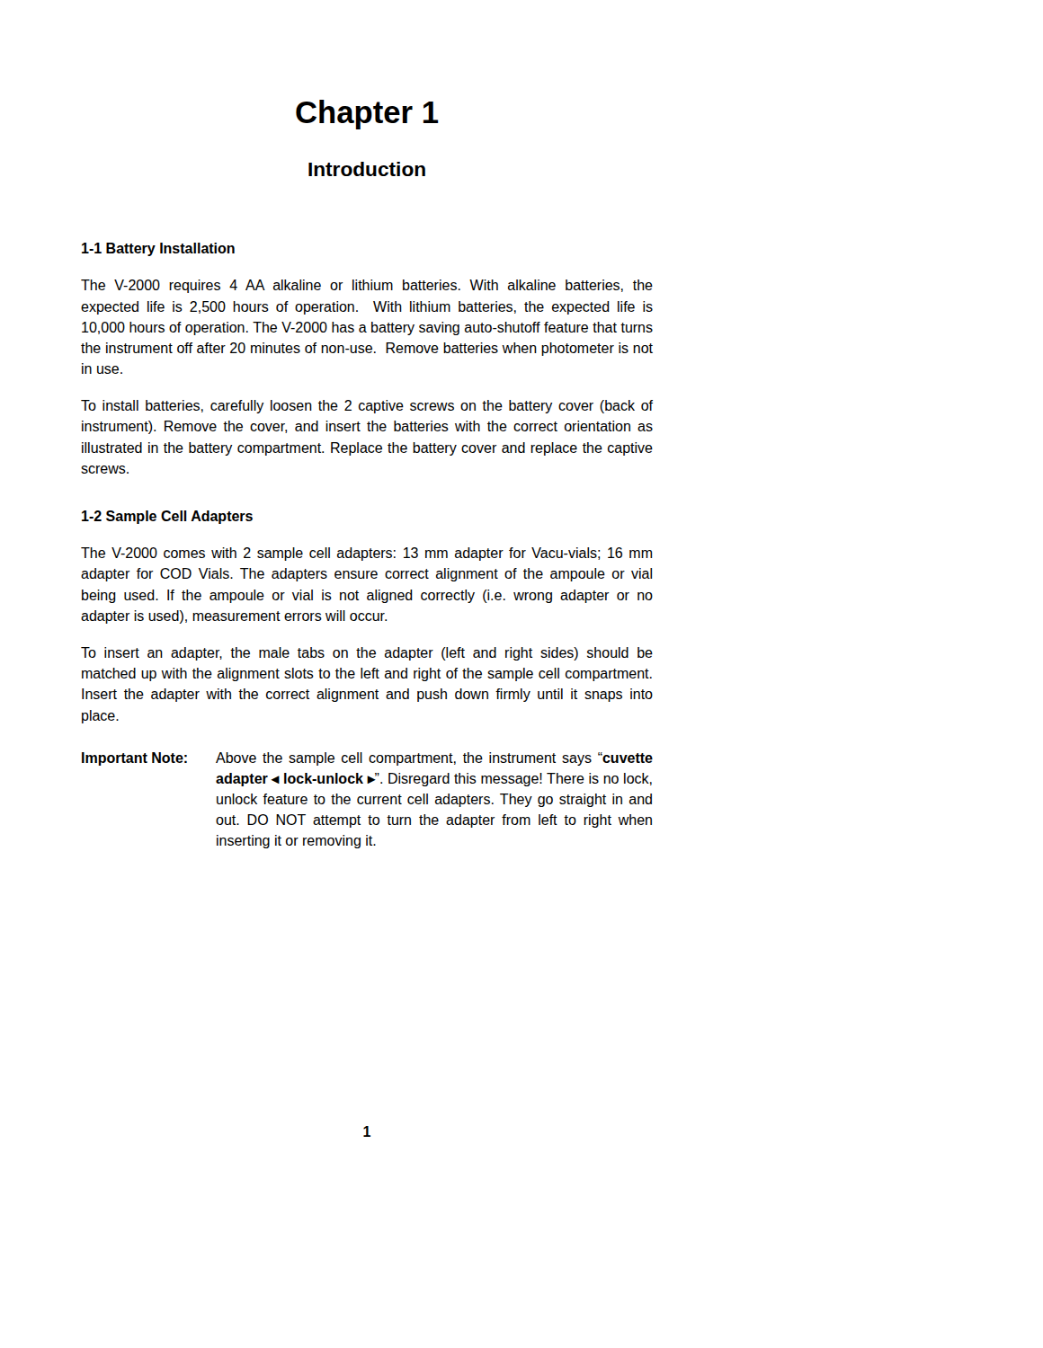Chapter 1
Introduction
1-1 Battery Installation
The V-2000 requires 4 AA alkaline or lithium batteries. With alkaline batteries, the expected life is 2,500 hours of operation. With lithium batteries, the expected life is 10,000 hours of operation. The V-2000 has a battery saving auto-shutoff feature that turns the instrument off after 20 minutes of non-use. Remove batteries when photometer is not in use.
To install batteries, carefully loosen the 2 captive screws on the battery cover (back of instrument). Remove the cover, and insert the batteries with the correct orientation as illustrated in the battery compartment. Replace the battery cover and replace the captive screws.
1-2 Sample Cell Adapters
The V-2000 comes with 2 sample cell adapters: 13 mm adapter for Vacu-vials; 16 mm adapter for COD Vials. The adapters ensure correct alignment of the ampoule or vial being used. If the ampoule or vial is not aligned correctly (i.e. wrong adapter or no adapter is used), measurement errors will occur.
To insert an adapter, the male tabs on the adapter (left and right sides) should be matched up with the alignment slots to the left and right of the sample cell compartment. Insert the adapter with the correct alignment and push down firmly until it snaps into place.
Important Note:
Above the sample cell compartment, the instrument says “cuvette adapter ◂ lock-unlock ▸”. Disregard this message! There is no lock, unlock feature to the current cell adapters. They go straight in and out. DO NOT attempt to turn the adapter from left to right when inserting it or removing it.
1